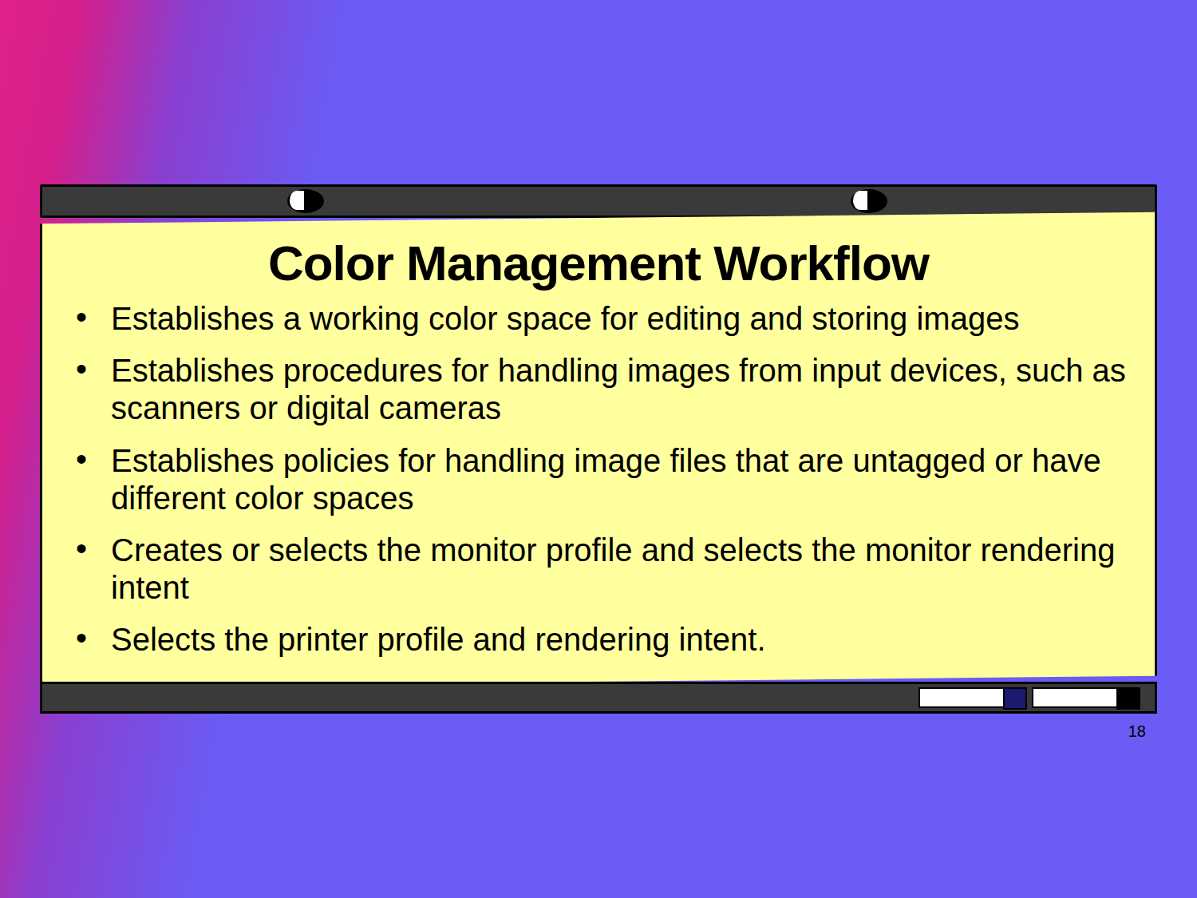Color Management Workflow
Establishes a working color space for editing and storing images
Establishes procedures for handling images from input devices, such as scanners or digital cameras
Establishes policies for handling image files that are untagged or have different color spaces
Creates or selects the monitor profile and selects the monitor rendering intent
Selects the printer profile and rendering intent.
18